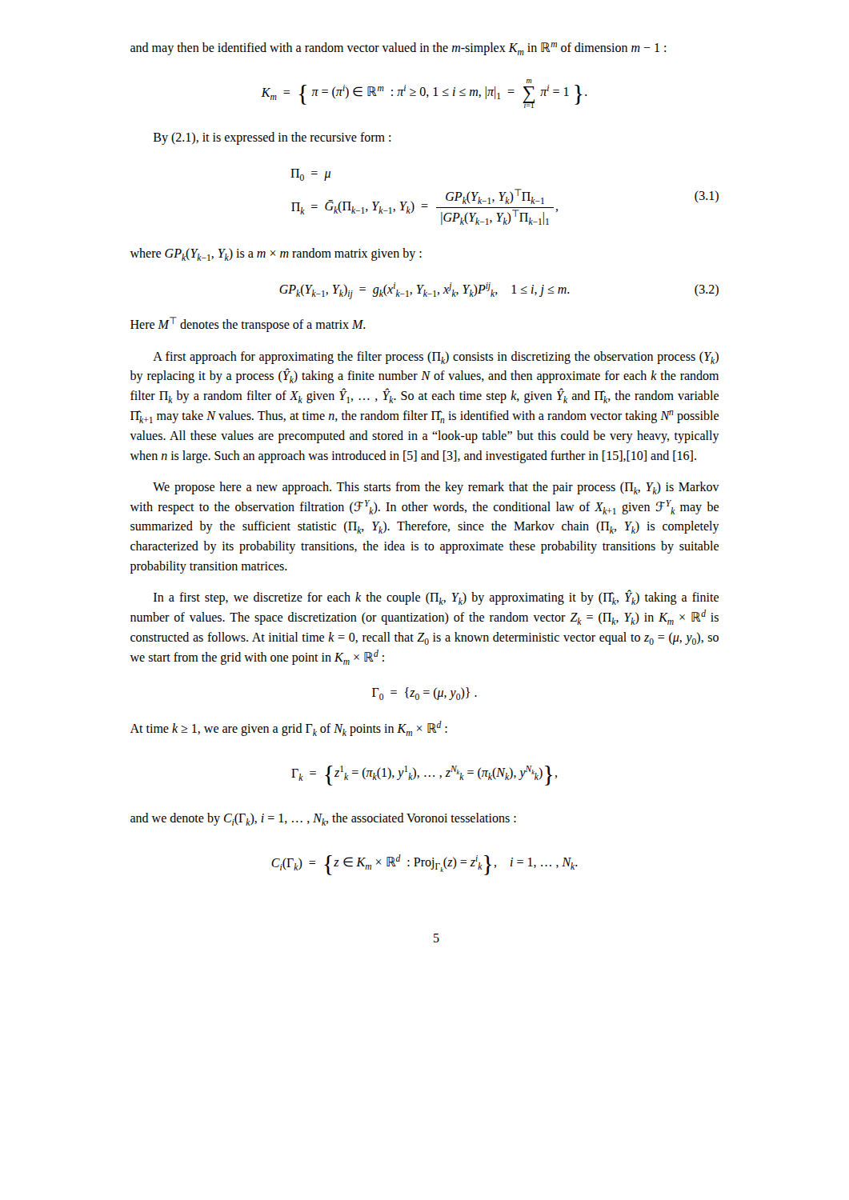and may then be identified with a random vector valued in the m-simplex Km in ℝm of dimension m − 1 :
| K m | = | { π = ( π i ) ∈ ℝ m : π i ≥ 0, 1 ≤ i ≤ m , / π / 1 = m ∑ i =1 π i = 1 } . |
By (2.1), it is expressed in the recursive form :
| Π 0 | = | μ |
| Π k | = | Ḡ k (Π k −1 , Y k −1 , Y k ) = GP k ( Y k −1 , Y k ) ⊤ Π k −1 / GP k ( Y k −1 , Y k ) ⊤ Π k −1 / 1 , |
(3.1)
where GPk(Yk−1, Yk) is a m × m random matrix given by :
| GP k ( Y k −1 , Y k ) ij | = | g k ( x i k −1 , Y k −1 , x j k , Y k ) P ij k , 1 ≤ i , j ≤ m . |
(3.2)
Here M⊤ denotes the transpose of a matrix M.
A first approach for approximating the filter process (Πk) consists in discretizing the observation process (Yk) by replacing it by a process (Ŷk) taking a finite number N of values, and then approximate for each k the random filter Πk by a random filter of Xk given Ŷ1, … , Ŷk. So at each time step k, given Ŷk and Π̂k, the random variable Π̂k+1 may take N values. Thus, at time n, the random filter Π̂n is identified with a random vector taking Nn possible values. All these values are precomputed and stored in a “look-up table” but this could be very heavy, typically when n is large. Such an approach was introduced in [5] and [3], and investigated further in [15],[10] and [16].
We propose here a new approach. This starts from the key remark that the pair process (Πk, Yk) is Markov with respect to the observation filtration (ℱYk). In other words, the conditional law of Xk+1 given ℱYk may be summarized by the sufficient statistic (Πk, Yk). Therefore, since the Markov chain (Πk, Yk) is completely characterized by its probability transitions, the idea is to approximate these probability transitions by suitable probability transition matrices.
In a first step, we discretize for each k the couple (Πk, Yk) by approximating it by (Π̂k, Ŷk) taking a finite number of values. The space discretization (or quantization) of the random vector Zk = (Πk, Yk) in Km × ℝd is constructed as follows. At initial time k = 0, recall that Z0 is a known deterministic vector equal to z0 = (μ, y0), so we start from the grid with one point in Km × ℝd :
| Γ 0 | = | { z 0 = ( μ , y 0 )} . |
At time k ≥ 1, we are given a grid Γk of Nk points in Km × ℝd :
| Γ k | = | { z 1 k = ( π k (1), y 1 k ), … , z N k k = ( π k ( N k ), y N k k ) } , |
and we denote by Ci(Γk), i = 1, … , Nk, the associated Voronoi tesselations :
| C i (Γ k ) | = | { z ∈ K m × ℝ d : Proj Γ k ( z ) = z i k } , i = 1, … , N k . |
5